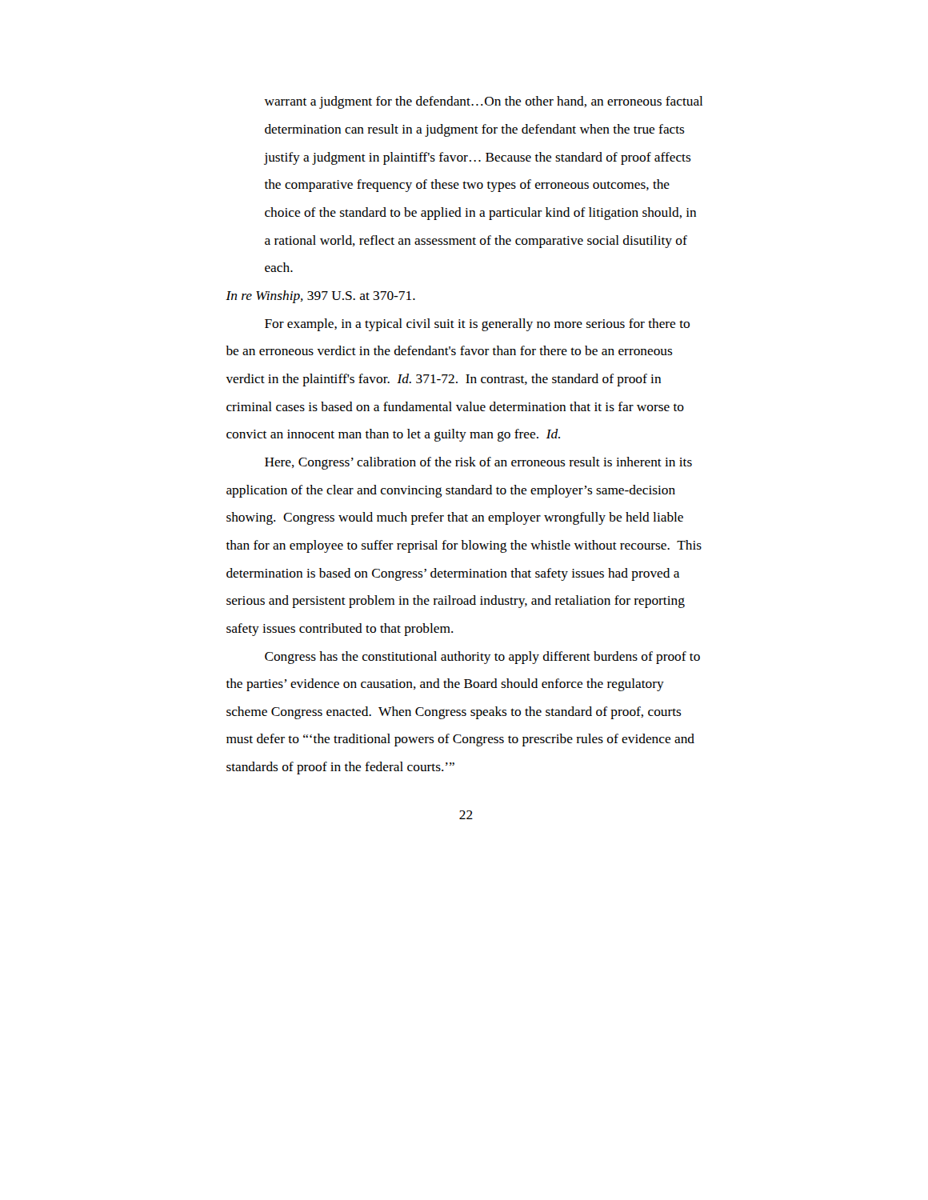warrant a judgment for the defendant…On the other hand, an erroneous factual determination can result in a judgment for the defendant when the true facts justify a judgment in plaintiff's favor… Because the standard of proof affects the comparative frequency of these two types of erroneous outcomes, the choice of the standard to be applied in a particular kind of litigation should, in a rational world, reflect an assessment of the comparative social disutility of each.
In re Winship, 397 U.S. at 370-71.
For example, in a typical civil suit it is generally no more serious for there to be an erroneous verdict in the defendant's favor than for there to be an erroneous verdict in the plaintiff's favor. Id. 371-72. In contrast, the standard of proof in criminal cases is based on a fundamental value determination that it is far worse to convict an innocent man than to let a guilty man go free. Id.
Here, Congress’ calibration of the risk of an erroneous result is inherent in its application of the clear and convincing standard to the employer’s same-decision showing. Congress would much prefer that an employer wrongfully be held liable than for an employee to suffer reprisal for blowing the whistle without recourse. This determination is based on Congress’ determination that safety issues had proved a serious and persistent problem in the railroad industry, and retaliation for reporting safety issues contributed to that problem.
Congress has the constitutional authority to apply different burdens of proof to the parties’ evidence on causation, and the Board should enforce the regulatory scheme Congress enacted. When Congress speaks to the standard of proof, courts must defer to “‘the traditional powers of Congress to prescribe rules of evidence and standards of proof in the federal courts.’”
22